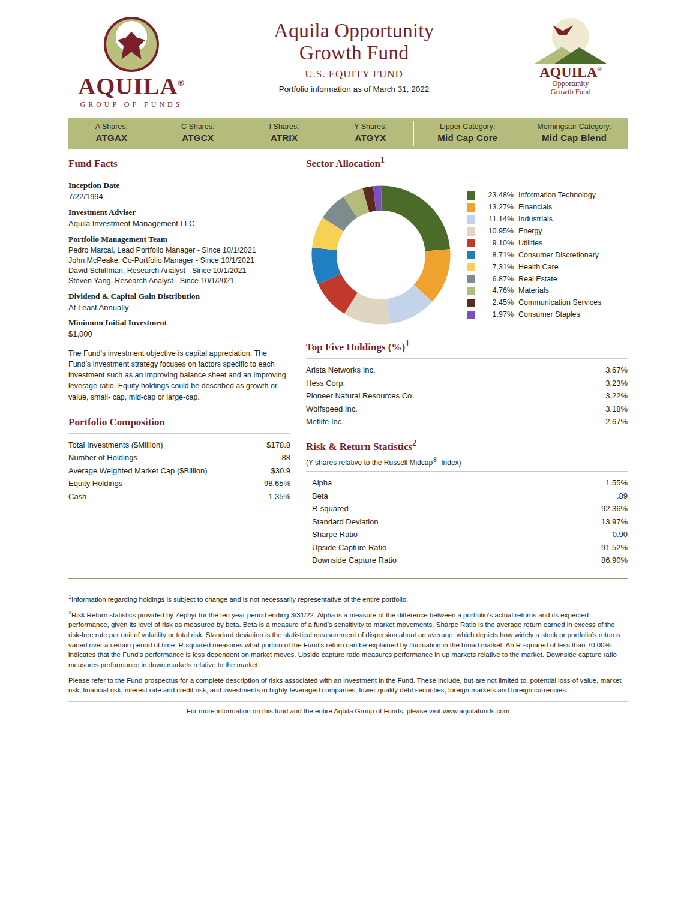AQUILA®
GROUP OF FUNDS
Aquila Opportunity
Growth Fund
U.S. EQUITY FUND
Portfolio information as of March 31, 2022
AQUILA®
Opportunity
Growth Fund
A Shares:
ATGAX
C Shares:
ATGCX
I Shares:
ATRIX
Y Shares:
ATGYX
Lipper Category:
Mid Cap Core
Morningstar Category:
Mid Cap Blend
Fund Facts
Inception Date
7/22/1994
Investment Adviser
Aquila Investment Management LLC
Portfolio Management Team
Pedro Marcal, Lead Portfolio Manager - Since 10/1/2021
John McPeake, Co-Portfolio Manager - Since 10/1/2021
David Schiffman, Research Analyst - Since 10/1/2021
Steven Yang, Research Analyst - Since 10/1/2021
Dividend & Capital Gain Distribution
At Least Annually
Minimum Initial Investment
$1,000
The Fund’s investment objective is capital appreciation. The Fund’s investment strategy focuses on factors specific to each investment such as an improving balance sheet and an improving leverage ratio. Equity holdings could be described as growth or value, small- cap, mid-cap or large-cap.
Portfolio Composition
| Total Investments ($Million) | $178.8 |
| Number of Holdings | 88 |
| Average Weighted Market Cap ($Billion) | $30.9 |
| Equity Holdings | 98.65% |
| Cash | 1.35% |
Sector Allocation1
23.48% Information Technology
13.27% Financials
11.14% Industrials
10.95% Energy
9.10% Utilities
8.71% Consumer Discretionary
7.31% Health Care
6.87% Real Estate
4.76% Materials
2.45% Communication Services
1.97% Consumer Staples
Top Five Holdings (%)1
| Arista Networks Inc. | 3.67% |
| Hess Corp. | 3.23% |
| Pioneer Natural Resources Co. | 3.22% |
| Wolfspeed Inc. | 3.18% |
| Metlife Inc. | 2.67% |
Risk & Return Statistics2
(Y shares relative to the Russell Midcap® Index)
| Alpha | 1.55% |
| Beta | .89 |
| R-squared | 92.36% |
| Standard Deviation | 13.97% |
| Sharpe Ratio | 0.90 |
| Upside Capture Ratio | 91.52% |
| Downside Capture Ratio | 86.90% |
1Information regarding holdings is subject to change and is not necessarily representative of the entire portfolio.
2Risk Return statistics provided by Zephyr for the ten year period ending 3/31/22. Alpha is a measure of the difference between a portfolio’s actual returns and its expected performance, given its level of risk as measured by beta. Beta is a measure of a fund’s sensitivity to market movements. Sharpe Ratio is the average return earned in excess of the risk-free rate per unit of volatility or total risk. Standard deviation is the statistical measurement of dispersion about an average, which depicts how widely a stock or portfolio’s returns varied over a certain period of time. R-squared measures what portion of the Fund’s return can be explained by fluctuation in the broad market. An R-squared of less than 70.00% indicates that the Fund’s performance is less dependent on market moves. Upside capture ratio measures performance in up markets relative to the market. Downside capture ratio measures performance in down markets relative to the market.
Please refer to the Fund prospectus for a complete description of risks associated with an investment in the Fund. These include, but are not limited to, potential loss of value, market risk, financial risk, interest rate and credit risk, and investments in highly-leveraged companies, lower-quality debt securities, foreign markets and foreign currencies.
For more information on this fund and the entire Aquila Group of Funds, please visit www.aquilafunds.com